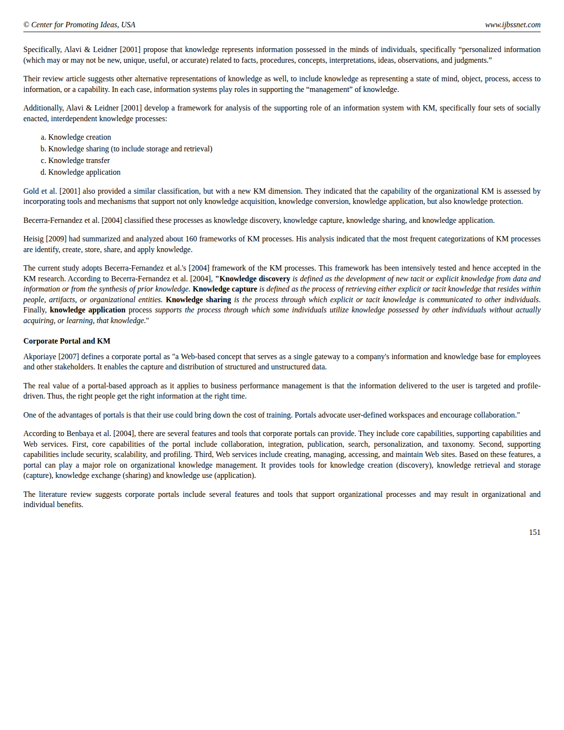© Center for Promoting Ideas, USA www.ijbssnet.com
Specifically, Alavi & Leidner [2001] propose that knowledge represents information possessed in the minds of individuals, specifically “personalized information (which may or may not be new, unique, useful, or accurate) related to facts, procedures, concepts, interpretations, ideas, observations, and judgments.”
Their review article suggests other alternative representations of knowledge as well, to include knowledge as representing a state of mind, object, process, access to information, or a capability. In each case, information systems play roles in supporting the “management” of knowledge.
Additionally, Alavi & Leidner [2001] develop a framework for analysis of the supporting role of an information system with KM, specifically four sets of socially enacted, interdependent knowledge processes:
Knowledge creation
Knowledge sharing (to include storage and retrieval)
Knowledge transfer
Knowledge application
Gold et al. [2001] also provided a similar classification, but with a new KM dimension. They indicated that the capability of the organizational KM is assessed by incorporating tools and mechanisms that support not only knowledge acquisition, knowledge conversion, knowledge application, but also knowledge protection.
Becerra-Fernandez et al. [2004] classified these processes as knowledge discovery, knowledge capture, knowledge sharing, and knowledge application.
Heisig [2009] had summarized and analyzed about 160 frameworks of KM processes. His analysis indicated that the most frequent categorizations of KM processes are identify, create, store, share, and apply knowledge.
The current study adopts Becerra-Fernandez et al.'s [2004] framework of the KM processes. This framework has been intensively tested and hence accepted in the KM research. According to Becerra-Fernandez et al. [2004], "Knowledge discovery is defined as the development of new tacit or explicit knowledge from data and information or from the synthesis of prior knowledge. Knowledge capture is defined as the process of retrieving either explicit or tacit knowledge that resides within people, artifacts, or organizational entities. Knowledge sharing is the process through which explicit or tacit knowledge is communicated to other individuals. Finally, knowledge application process supports the process through which some individuals utilize knowledge possessed by other individuals without actually acquiring, or learning, that knowledge."
Corporate Portal and KM
Akporiaye [2007] defines a corporate portal as "a Web-based concept that serves as a single gateway to a company's information and knowledge base for employees and other stakeholders. It enables the capture and distribution of structured and unstructured data.
The real value of a portal-based approach as it applies to business performance management is that the information delivered to the user is targeted and profile-driven. Thus, the right people get the right information at the right time.
One of the advantages of portals is that their use could bring down the cost of training. Portals advocate user-defined workspaces and encourage collaboration."
According to Benbaya et al. [2004], there are several features and tools that corporate portals can provide. They include core capabilities, supporting capabilities and Web services. First, core capabilities of the portal include collaboration, integration, publication, search, personalization, and taxonomy. Second, supporting capabilities include security, scalability, and profiling. Third, Web services include creating, managing, accessing, and maintain Web sites. Based on these features, a portal can play a major role on organizational knowledge management. It provides tools for knowledge creation (discovery), knowledge retrieval and storage (capture), knowledge exchange (sharing) and knowledge use (application).
The literature review suggests corporate portals include several features and tools that support organizational processes and may result in organizational and individual benefits.
151